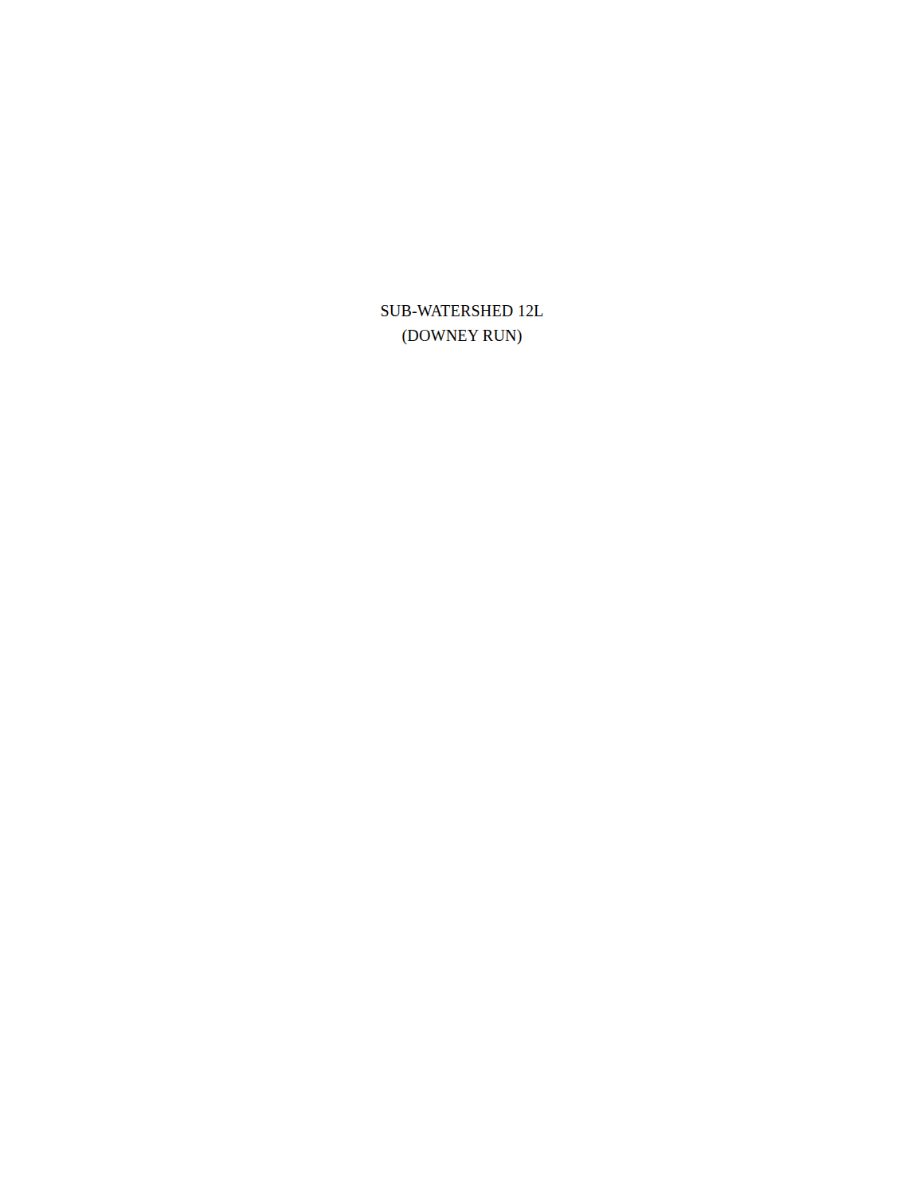SUB-WATERSHED 12L
(DOWNEY RUN)